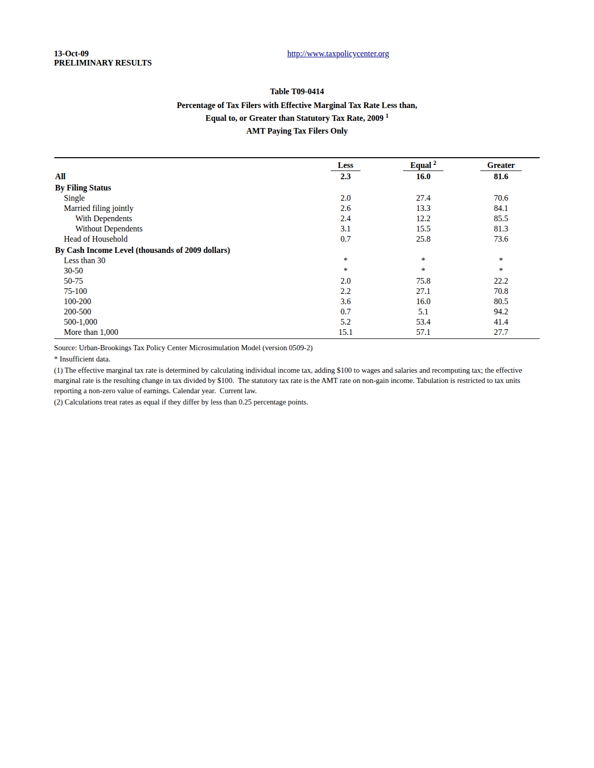13-Oct-09
PRELIMINARY RESULTS
http://www.taxpolicycenter.org
Table T09-0414
Percentage of Tax Filers with Effective Marginal Tax Rate Less than,
Equal to, or Greater than Statutory Tax Rate, 2009 1
AMT Paying Tax Filers Only
| | Less | Equal 2 | Greater |
| All | 2.3 | 16.0 | 81.6 |
| By Filing Status | | | |
| Single | 2.0 | 27.4 | 70.6 |
| Married filing jointly | 2.6 | 13.3 | 84.1 |
| With Dependents | 2.4 | 12.2 | 85.5 |
| Without Dependents | 3.1 | 15.5 | 81.3 |
| Head of Household | 0.7 | 25.8 | 73.6 |
| By Cash Income Level (thousands of 2009 dollars) | | | |
| Less than 30 | * | * | * |
| 30-50 | * | * | * |
| 50-75 | 2.0 | 75.8 | 22.2 |
| 75-100 | 2.2 | 27.1 | 70.8 |
| 100-200 | 3.6 | 16.0 | 80.5 |
| 200-500 | 0.7 | 5.1 | 94.2 |
| 500-1,000 | 5.2 | 53.4 | 41.4 |
| More than 1,000 | 15.1 | 57.1 | 27.7 |
Source: Urban-Brookings Tax Policy Center Microsimulation Model (version 0509-2)
* Insufficient data.
(1) The effective marginal tax rate is determined by calculating individual income tax, adding $100 to wages and salaries and recomputing tax; the effective marginal rate is the resulting change in tax divided by $100. The statutory tax rate is the AMT rate on non-gain income. Tabulation is restricted to tax units reporting a non-zero value of earnings. Calendar year. Current law.
(2) Calculations treat rates as equal if they differ by less than 0.25 percentage points.